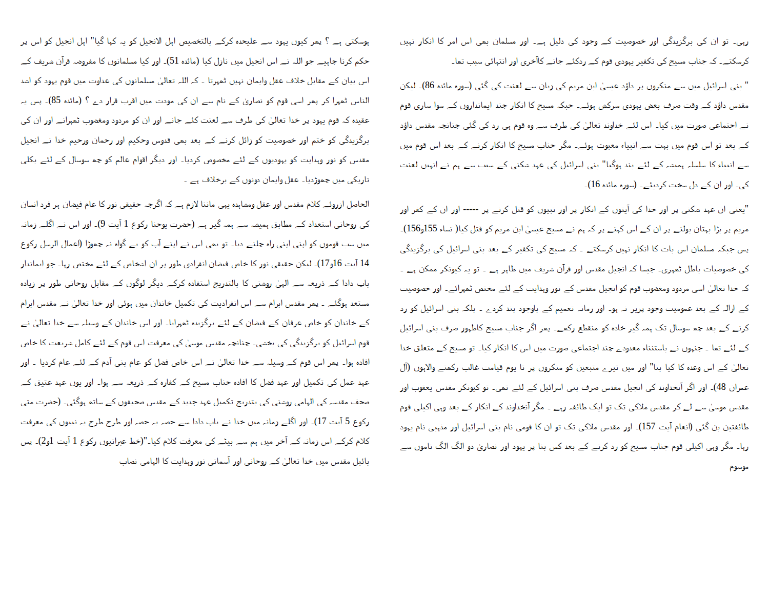رہی۔ تو ان کی برگزیدگی اور خصوصیت کے وجود کی دلیل ہے۔ اور مسلمان بھی اس امر کا انکار نہیں کرسکتے۔ کہ جناب مسیح کی تکفیر یہودی قوم کے ردکئے جانے کاآخری اور انتہائی سبب تھا۔
" بنی اسرائیل میں سے منکروں پر داؤد عیسیٰ ابن مریم کی زبان سے لعنت کی گئی (سورہ مائدہ 86)۔ لیکن مقدس داؤد کے وقت صرف بعض یہودی سرکش ہوئے۔ جبکہ مسیح کا انکار چند ایمانداروں کے سوا ساری قوم نے اجتماعی صورت میں کیا۔ اس لئے خداوند تعالیٰ کی طرف سے وہ قوم ہی رد کی گئی چنانچہ مقدس داؤد کے بعد تو اس قوم میں بہت سے انبیاء معبوث ہوئے۔ مگر جناب مسیح کا انکار کرنے کے بعد اس قوم میں سے انبیاء کا سلسلہ ہمیشہ کے لئے بند ہوگیا" بنی اسرائیل کی عہد شکنی کے سبب سے ہم نے انہیں لعنت کی۔ اور ان کے دل سخت کردیئے۔ (سورہ مائدہ 16)۔
"یعنی ان عہد شکنی پر اور خدا کی آیتوں کے انکار پر اور نبیوں کو قتل کرنے پر ----- اور ان کے کفر اور مریم پر بڑا بہتان بولنے پر ان کے اس کہنے پر کہ ہم نے مسیح عیسیٰ ابن مریم کو قتل کیا( نساء 155و156)۔ پس جبکہ مسلمان اس بات کا انکار نہیں کرسکتے ۔ کہ مسیح کی تکفیر کے بعد بنی اسرائیل کی برگزیدگی کی خصوصیات باطل ٹھہری۔ جیسا کہ انجیل مقدس اور قرآن شریف میں ظاہر ہے ۔ تو یہ کیونکر ممکن ہے ۔ کہ خدا تعالیٰ اسی مردود ومغضوب قوم کو انجیل مقدس کے نور وہدایت کے لئے مختص ٹھہرائے۔ اور خصوصیت کے ازالہ کے بعد عمومیت وجود پزیر نہ ہو۔ اور زمانہ تعمیم کے باوجود بند کردے ۔ بلکہ بنی اسرائیل کو رد کرنے کے بعد چھ سوسال تک ہمہ گیر خادہ کو منقطع رکھے۔ پھر اگر جناب مسیح کاظہور صرف بنی اسرائیل کے لئے تھا ۔ جنہوں نے باستثناء معدودے چند اجتماعی صورت میں اس کا انکار کیا۔ تو مسیح کے متعلق خدا تعالیٰ کے اس وعدہ کا کیا بنا" اور میں تیرے متبعین کو منکروں پر تا یوم قیامت غالب رکھنے والاہوں (آل عمران 48)۔ اور اگر آنخداوند کی انجیل مقدس صرف بنی اسرائیل کے لئے تھی۔ تو کیونکر مقدس یعقوب اور مقدس موسیٰ سے لے کر مقدس ملاکی تک تو ایک طائفہ رہے ۔ مگر آنخداوند کے انکار کے بعد وہی اکیلی قوم طائفتین بن گئی (انعام آیت 157)۔ اور مقدس ملاکی تک تو ان کا قومی نام بنی اسرائیل اور مذہبی نام یہود رہا۔ مگر وہی اکیلی قوم جناب مسیح کو رد کرنے کے بعد کس بنا پر یہود اور نصاریٰ دو الگ الگ ناموں سے موسوم
ہوسکتی ہے ؟ پھر کیوں یہود سے علیحدہ کرکے بالتخصیص اہل الانجیل کو یہ کہا گیا" اہل انجیل کو اس پر حکم کرنا چاہیے جو اللہ نے اس انجیل میں نازل کیا (مائدہ 51)۔ اور کیا مسلمانوں کا مفروضہ قرآن شریف کے اس بیان کے مقابل خلاف عقل وایمان نہیں ٹھہرتا ۔ کہ اللہ تعالیٰ مسلمانوں کی عداوت میں قوم یہود کو اشد الناس ٹھہرا کر پھر اسی قوم کو نصاریٰ کے نام سے ان کی مودت میں اقرب قرار دے ؟ (مائدہ 85)۔ پس یہ عقیدہ کہ قوم یہود پر خدا تعالیٰ کی طرف سے لعنت کئے جانے اور ان کو مردود ومغضوب ٹھہرانے اور ان کی برگزیدگی کو ختم اور خصوصیت کو زائل کرنے کے بعد بھی قدوس وحکیم اور رحمان ورحیم خدا نے انجیل مقدس کو نور وہدایت کو یہودیوں کے لئے مخصوص کردیا۔ اور دیگر اقوام عالم کو چھ سوسال کے لئے بکلی تاریکی میں چھوڑدیا۔ عقل وایمان دونوں کے برخلاف ہے ۔
الحاصل ازروئے کلام مقدس اور عقل ومشاہدہ یہی ماننا لازم ہے کہ اگرچہ حقیقی نور کا عام فیضان ہر فرد انسان کی روحانی استعداد کے مطابق ہمیشہ سے ہمہ گیر ہے (حضرت یوحنا رکوع 1 آیت 9)۔ اور اس نے اگلے زمانہ میں سب قوموں کو اپنی اپنی راہ چلنے دیا۔ تو بھی اس نے اپنے آپ کو بے گواہ نہ چھوڑا (اعمال الرسل رکوع 14 آیت 16و17)۔ لیکن حقیقی نور کا خاص فیضان انفرادی طور پر ان اشخاص کے لئے مختص رہا۔ جو ایماندار باپ دادا کے ذریعہ سے الہیٰ روشنی کا بالتدریج استفادہ کرکے دیگر لوگوں کے مقابل روحانی طور پر زیادہ مستعد ہوگئے ۔ پھر مقدس ابرام سے اس انفرادیت کی تکمیل خاندان میں ہوئی اور خدا تعالیٰ نے مقدس ابرام کے خاندان کو خاص عرفان کے فیضان کے لئے برگزیدہ ٹھہرایا۔ اور اس خاندان کے وسیلہ سے خدا تعالیٰ نے قوم اسرائیل کو برگزیدگی کی بخشی۔ چنانچہ مقدس موسیٰ کی معرفت اس قوم کے لئے کامل شریعت کا خاص افادہ ہوا۔ پھر اس قوم کے وسیلہ سے خدا تعالیٰ نے اس خاص فضل کو عام بنی آدم کے لئے عام کردیا ۔ اور عہد عمل کی تکمیل اور عہد فضل کا افادہ جناب مسیح کے کفارہ کے ذریعہ سے ہوا۔ اور یوں عہد عتیق کے صحف مقدسہ کی الہامی روشنی کی بتدریج تکمیل عہد جدید کے مقدس صحیفوں کے ساتھ ہوگئی۔ (حضرت متی رکوع 5 آیت 17)۔ اور اگلے زمانہ میں خدا نے باپ دادا سے حصہ بہ حصہ اور طرح طرح یہ نبیوں کی معرفت کلام کرکے اس زمانہ کے آخر میں ہم سے بیٹے کی معرفت کلام کیا۔"(خط عبرانیوں رکوع 1 آیت 1و2)۔ پس بائبل مقدس میں خدا تعالیٰ کے روحانی اور آسمانی نور وہدایت کا الہامی نصاب